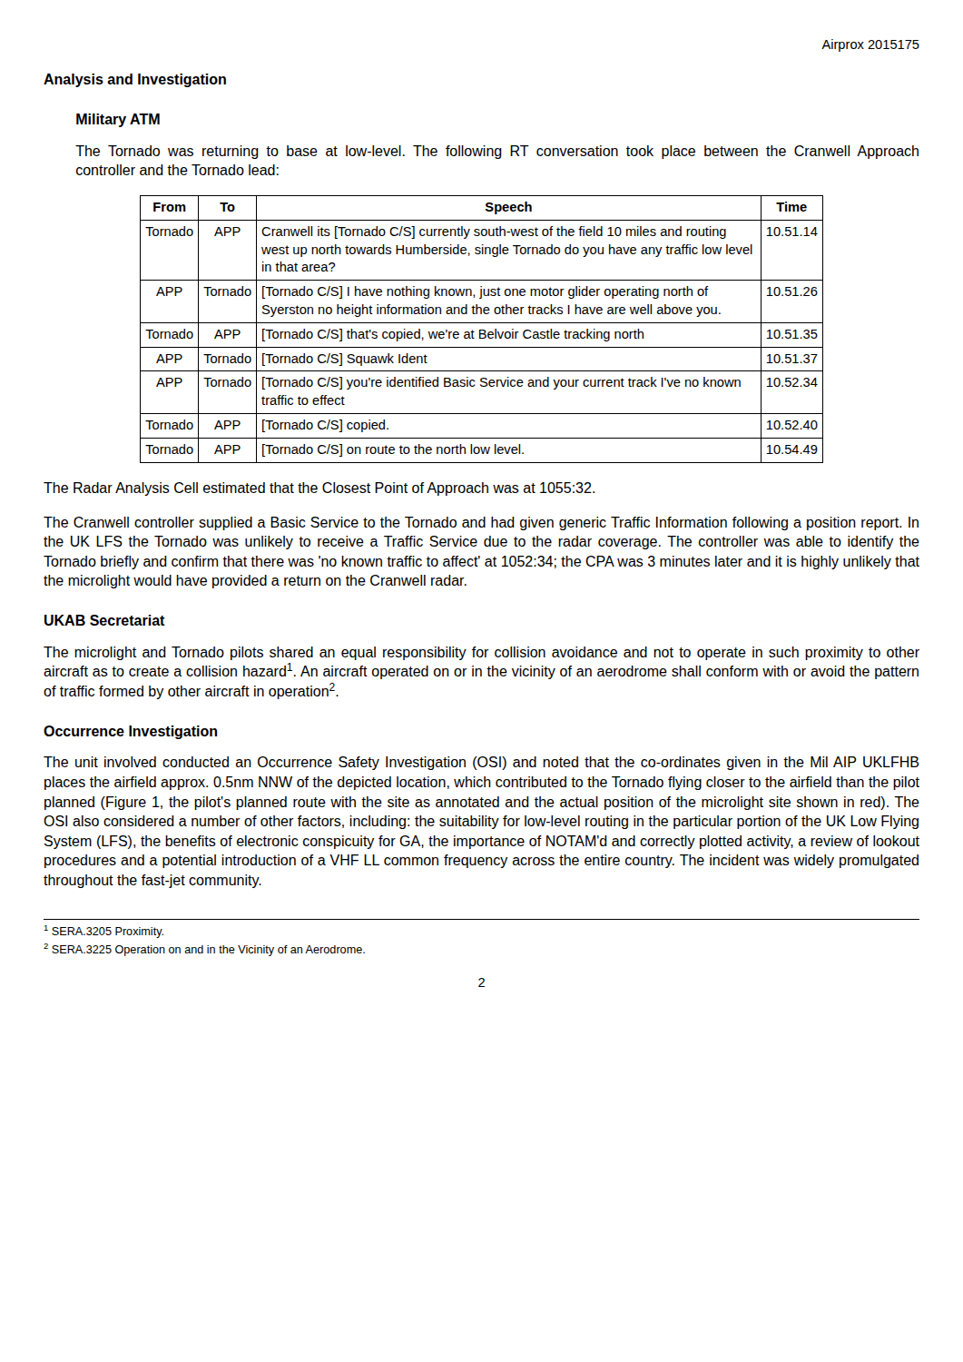Airprox 2015175
Analysis and Investigation
Military ATM
The Tornado was returning to base at low-level. The following RT conversation took place between the Cranwell Approach controller and the Tornado lead:
| From | To | Speech | Time |
| --- | --- | --- | --- |
| Tornado | APP | Cranwell its [Tornado C/S] currently south-west of the field 10 miles and routing west up north towards Humberside, single Tornado do you have any traffic low level in that area? | 10.51.14 |
| APP | Tornado | [Tornado C/S] I have nothing known, just one motor glider operating north of Syerston no height information and the other tracks I have are well above you. | 10.51.26 |
| Tornado | APP | [Tornado C/S] that's copied, we're at Belvoir Castle tracking north | 10.51.35 |
| APP | Tornado | [Tornado C/S] Squawk Ident | 10.51.37 |
| APP | Tornado | [Tornado C/S] you're identified Basic Service and your current track I've no known traffic to effect | 10.52.34 |
| Tornado | APP | [Tornado C/S] copied. | 10.52.40 |
| Tornado | APP | [Tornado C/S] on route to the north low level. | 10.54.49 |
The Radar Analysis Cell estimated that the Closest Point of Approach was at 1055:32.
The Cranwell controller supplied a Basic Service to the Tornado and had given generic Traffic Information following a position report. In the UK LFS the Tornado was unlikely to receive a Traffic Service due to the radar coverage. The controller was able to identify the Tornado briefly and confirm that there was 'no known traffic to affect' at 1052:34; the CPA was 3 minutes later and it is highly unlikely that the microlight would have provided a return on the Cranwell radar.
UKAB Secretariat
The microlight and Tornado pilots shared an equal responsibility for collision avoidance and not to operate in such proximity to other aircraft as to create a collision hazard1. An aircraft operated on or in the vicinity of an aerodrome shall conform with or avoid the pattern of traffic formed by other aircraft in operation2.
Occurrence Investigation
The unit involved conducted an Occurrence Safety Investigation (OSI) and noted that the co-ordinates given in the Mil AIP UKLFHB places the airfield approx. 0.5nm NNW of the depicted location, which contributed to the Tornado flying closer to the airfield than the pilot planned (Figure 1, the pilot's planned route with the site as annotated and the actual position of the microlight site shown in red). The OSI also considered a number of other factors, including: the suitability for low-level routing in the particular portion of the UK Low Flying System (LFS), the benefits of electronic conspicuity for GA, the importance of NOTAM'd and correctly plotted activity, a review of lookout procedures and a potential introduction of a VHF LL common frequency across the entire country. The incident was widely promulgated throughout the fast-jet community.
1 SERA.3205 Proximity.
2 SERA.3225 Operation on and in the Vicinity of an Aerodrome.
2